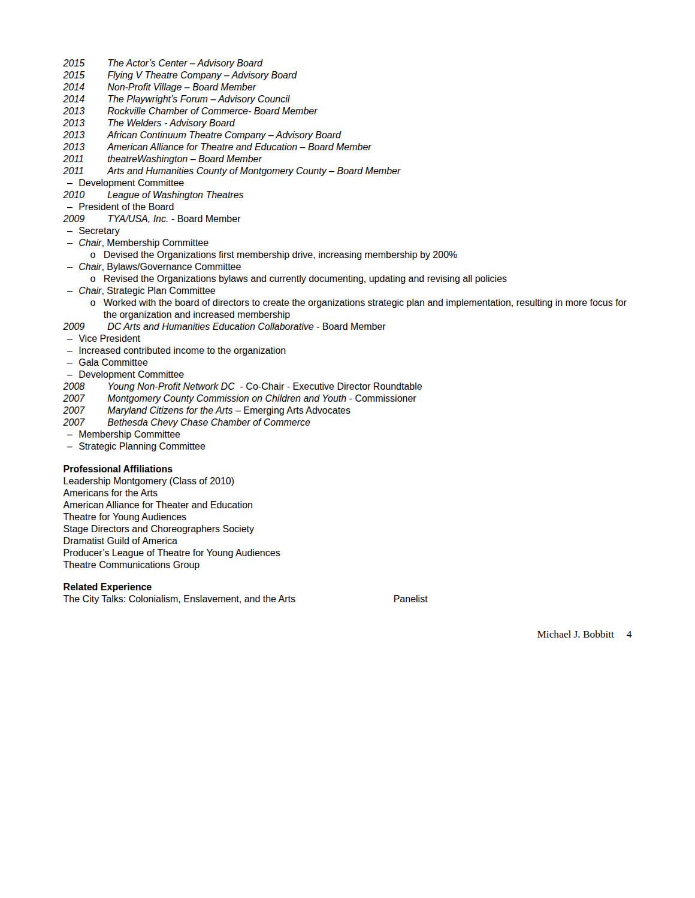2015 The Actor’s Center – Advisory Board
2015 Flying V Theatre Company – Advisory Board
2014 Non-Profit Village – Board Member
2014 The Playwright’s Forum – Advisory Council
2013 Rockville Chamber of Commerce- Board Member
2013 The Welders - Advisory Board
2013 African Continuum Theatre Company – Advisory Board
2013 American Alliance for Theatre and Education – Board Member
2011 theatreWashington – Board Member
2011 Arts and Humanities County of Montgomery County – Board Member
Development Committee
2010 League of Washington Theatres
President of the Board
2009 TYA/USA, Inc. - Board Member
Secretary
Chair, Membership Committee
Devised the Organizations first membership drive, increasing membership by 200%
Chair, Bylaws/Governance Committee
Revised the Organizations bylaws and currently documenting, updating and revising all policies
Chair, Strategic Plan Committee
Worked with the board of directors to create the organizations strategic plan and implementation, resulting in more focus for the organization and increased membership
2009 DC Arts and Humanities Education Collaborative - Board Member
Vice President
Increased contributed income to the organization
Gala Committee
Development Committee
2008 Young Non-Profit Network DC - Co-Chair - Executive Director Roundtable
2007 Montgomery County Commission on Children and Youth - Commissioner
2007 Maryland Citizens for the Arts – Emerging Arts Advocates
2007 Bethesda Chevy Chase Chamber of Commerce
Membership Committee
Strategic Planning Committee
Professional Affiliations
Leadership Montgomery (Class of 2010)
Americans for the Arts
American Alliance for Theater and Education
Theatre for Young Audiences
Stage Directors and Choreographers Society
Dramatist Guild of America
Producer’s League of Theatre for Young Audiences
Theatre Communications Group
Related Experience
The City Talks: Colonialism, Enslavement, and the Arts Panelist
Michael J. Bobbitt4